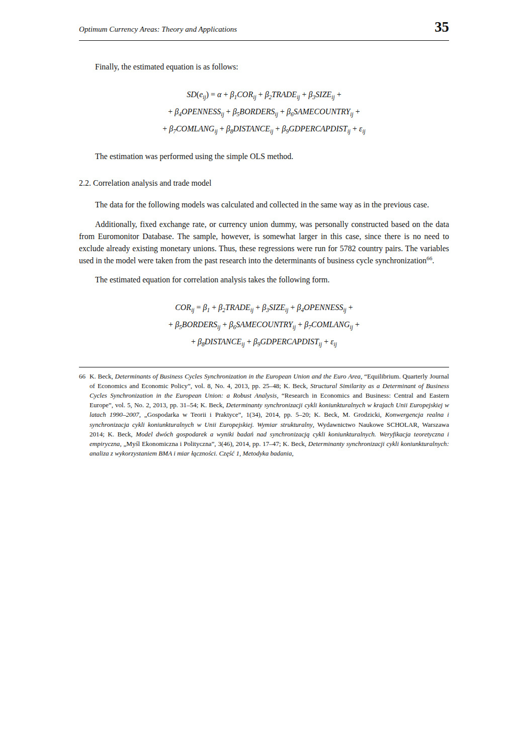Optimum Currency Areas: Theory and Applications 35
Finally, the estimated equation is as follows:
SD(eij) = α + β1CORij + β2TRADEij + β3SIZEij + + β4OPENNESSij + β5BORDERSij + β6SAMECOUNTRYij + + β7COMLANGij + β8DISTANCEij + β9GDPERCAPDISTij + εij
The estimation was performed using the simple OLS method.
2.2. Correlation analysis and trade model
The data for the following models was calculated and collected in the same way as in the previous case.
Additionally, fixed exchange rate, or currency union dummy, was personally constructed based on the data from Euromonitor Database. The sample, however, is somewhat larger in this case, since there is no need to exclude already existing monetary unions. Thus, these regressions were run for 5782 country pairs. The variables used in the model were taken from the past research into the determinants of business cycle synchronization66.
The estimated equation for correlation analysis takes the following form.
CORij = β1 + β2TRADEij + β3SIZEij + β4OPENNESSij + + β5BORDERSij + β6SAMECOUNTRYij + β7COMLANGij + + β8DISTANCEij + β9GDPERCAPDISTij + εij
66 K. Beck, Determinants of Business Cycles Synchronization in the European Union and the Euro Area, “Equilibrium. Quarterly Journal of Economics and Economic Policy”, vol. 8, No. 4, 2013, pp. 25–48; K. Beck, Structural Similarity as a Determinant of Business Cycles Synchronization in the European Union: a Robust Analysis, “Research in Economics and Business: Central and Eastern Europe”, vol. 5, No. 2, 2013, pp. 31–54; K. Beck, Determinanty synchronizacji cykli koniunkturalnych w krajach Unii Europejskiej w latach 1990–2007, „Gospodarka w Teorii i Praktyce”, 1(34), 2014, pp. 5–20; K. Beck, M. Grodzicki, Konwergencja realna i synchronizacja cykli koniunkturalnych w Unii Europejskiej. Wymiar strukturalny, Wydawnictwo Naukowe SCHOLAR, Warszawa 2014; K. Beck, Model dwóch gospodarek a wyniki badań nad synchronizacją cykli koniunkturalnych. Weryfikacja teoretyczna i empiryczna, „Myśl Ekonomiczna i Polityczna”, 3(46), 2014, pp. 17–47; K. Beck, Determinanty synchronizacji cykli koniunkturalnych: analiza z wykorzystaniem BMA i miar łączności. Część 1, Metodyka badania,